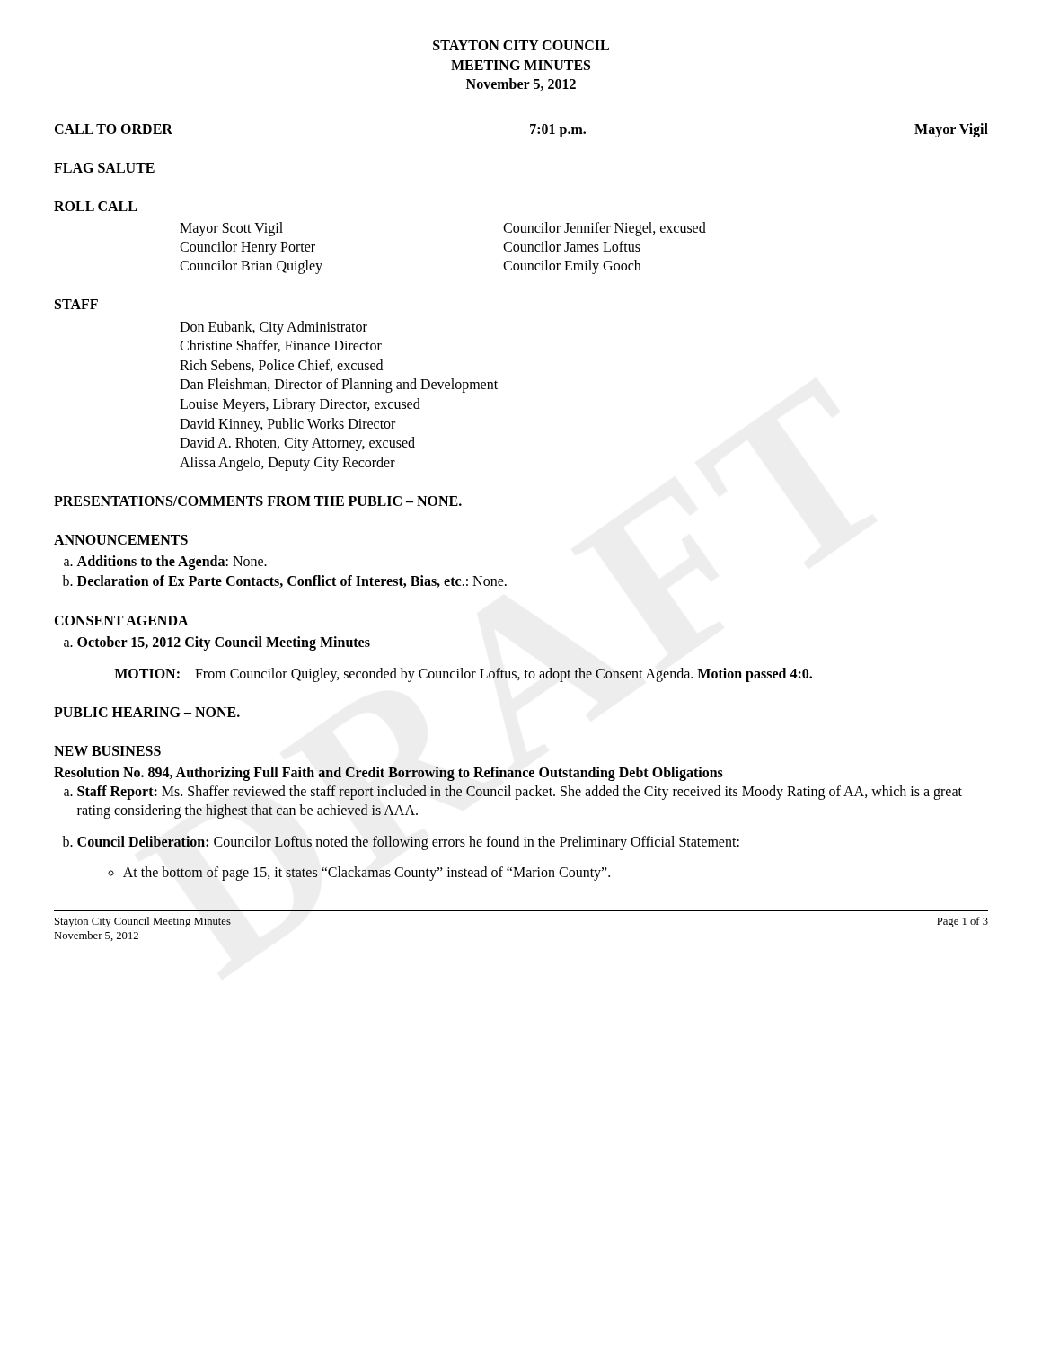DRAFT
STAYTON CITY COUNCIL
MEETING MINUTES
November 5, 2012
CALL TO ORDER
7:01 p.m.
Mayor Vigil
Flag Salute
Roll Call
Mayor Scott Vigil
Councilor Jennifer Niegel, excused
Councilor Henry Porter
Councilor James Loftus
Councilor Brian Quigley
Councilor Emily Gooch
Staff
Don Eubank, City Administrator
Christine Shaffer, Finance Director
Rich Sebens, Police Chief, excused
Dan Fleishman, Director of Planning and Development
Louise Meyers, Library Director, excused
David Kinney, Public Works Director
David A. Rhoten, City Attorney, excused
Alissa Angelo, Deputy City Recorder
Presentations/Comments from the Public – None.
Announcements
Additions to the Agenda: None.
Declaration of Ex Parte Contacts, Conflict of Interest, Bias, etc.: None.
Consent Agenda
October 15, 2012 City Council Meeting Minutes
MOTION: From Councilor Quigley, seconded by Councilor Loftus, to adopt the Consent Agenda. Motion passed 4:0.
Public Hearing – None.
New Business
Resolution No. 894, Authorizing Full Faith and Credit Borrowing to Refinance Outstanding Debt Obligations
Staff Report: Ms. Shaffer reviewed the staff report included in the Council packet. She added the City received its Moody Rating of AA, which is a great rating considering the highest that can be achieved is AAA.
Council Deliberation: Councilor Loftus noted the following errors he found in the Preliminary Official Statement:
At the bottom of page 15, it states “Clackamas County” instead of “Marion County”.
Stayton City Council Meeting Minutes
November 5, 2012
Page 1 of 3